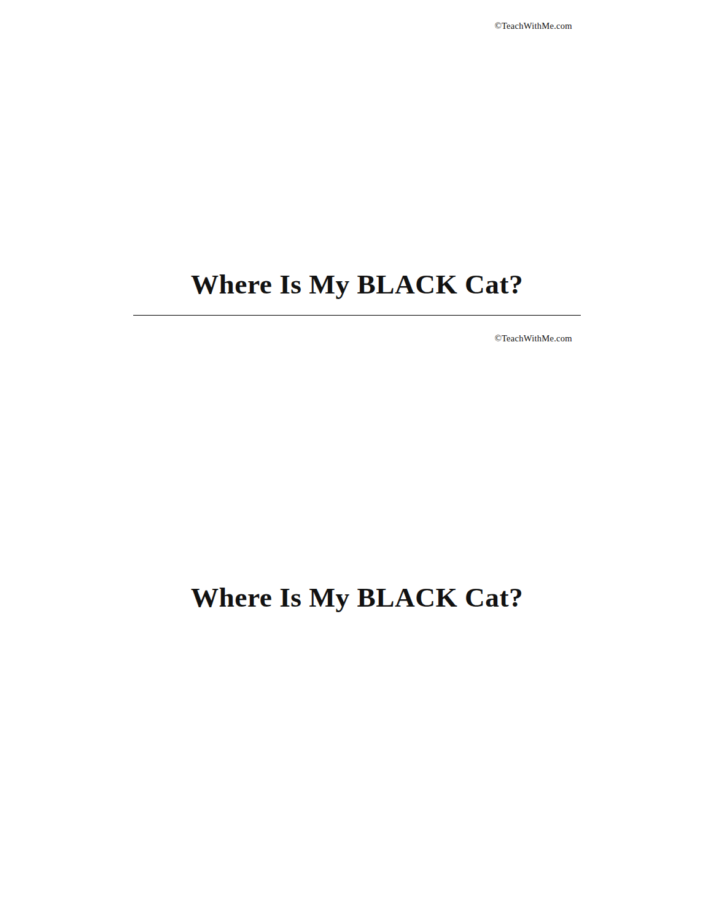©TeachWithMe.com
Where Is My BLACK Cat?
©TeachWithMe.com
Where Is My BLACK Cat?